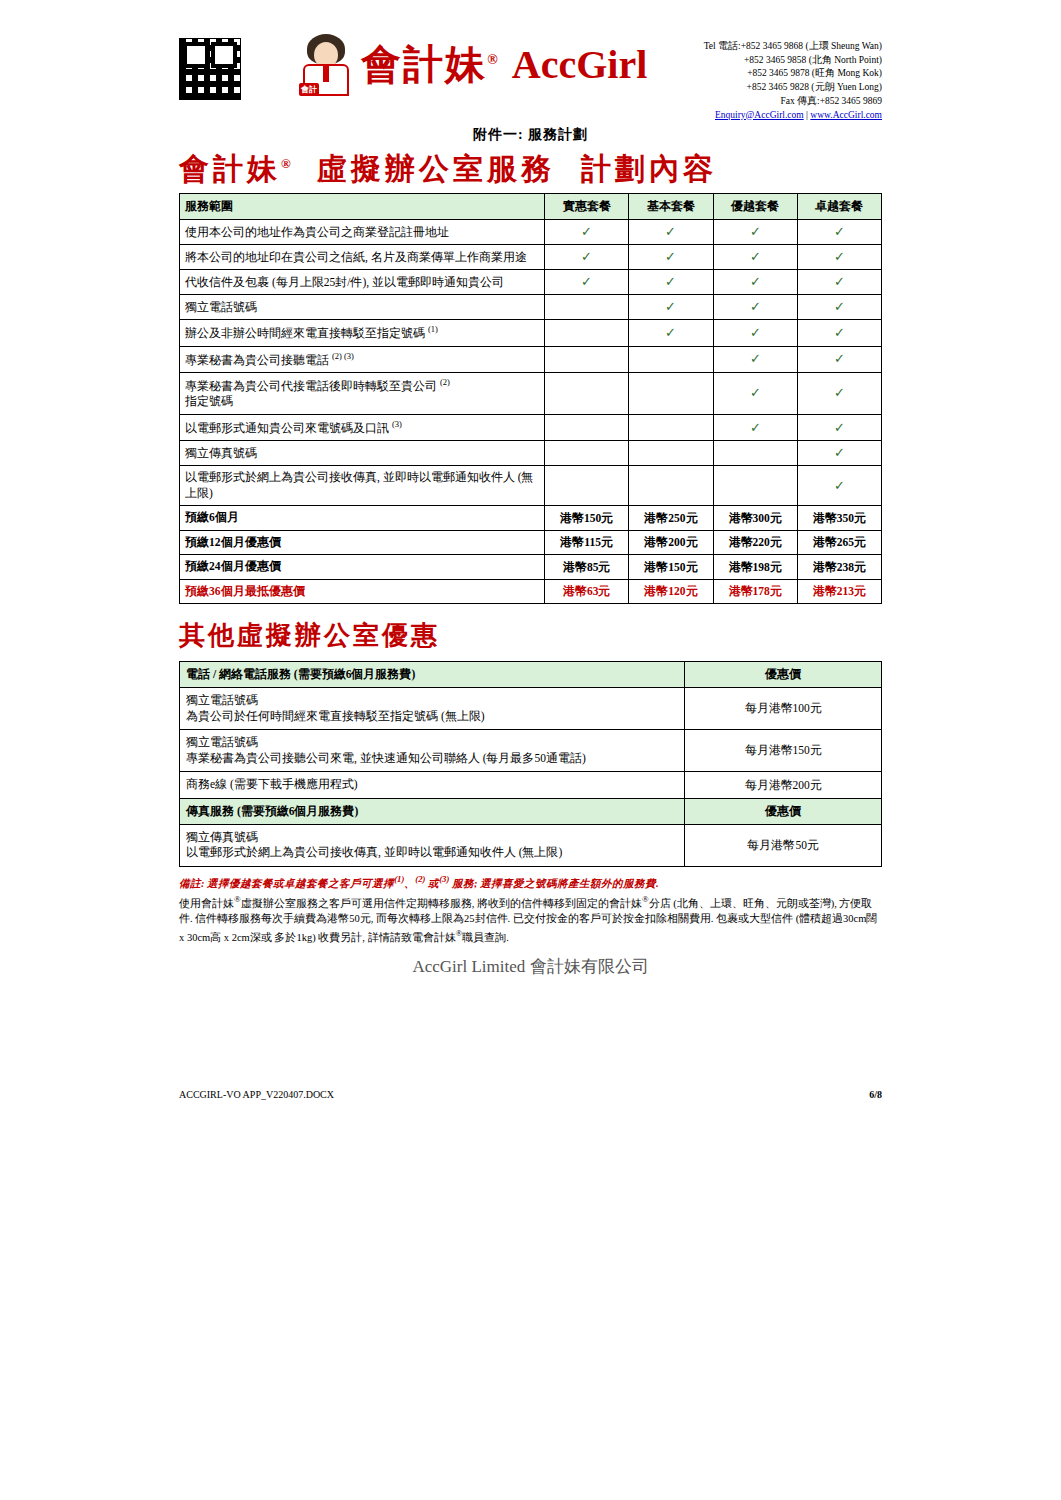會計
會計妹® AccGirl
Tel 電話:+852 3465 9868 (上環 Sheung Wan)
+852 3465 9858 (北角 North Point)
+852 3465 9878 (旺角 Mong Kok)
+852 3465 9828 (元朗 Yuen Long)
Fax 傳真:+852 3465 9869
Enquiry@AccGirl.com | www.AccGirl.com
附件一: 服務計劃
會計妹® 虛擬辦公室服務 計劃內容
| 服務範圍 | 實惠套餐 | 基本套餐 | 優越套餐 | 卓越套餐 |
| --- | --- | --- | --- | --- |
| 使用本公司的地址作為貴公司之商業登記註冊地址 | ✓ | ✓ | ✓ | ✓ |
| 將本公司的地址印在貴公司之信紙, 名片及商業傳單上作商業用途 | ✓ | ✓ | ✓ | ✓ |
| 代收信件及包裹 (每月上限25封/件), 並以電郵即時通知貴公司 | ✓ | ✓ | ✓ | ✓ |
| 獨立電話號碼 | | ✓ | ✓ | ✓ |
| 辦公及非辦公時間經來電直接轉駁至指定號碼 (1) | | ✓ | ✓ | ✓ |
| 專業秘書為貴公司接聽電話 (2) (3) | | | ✓ | ✓ |
| 專業秘書為貴公司代接電話後即時轉駁至貴公司 (2) 指定號碼 | | | ✓ | ✓ |
| 以電郵形式通知貴公司來電號碼及口訊 (3) | | | ✓ | ✓ |
| 獨立傳真號碼 | | | | ✓ |
| 以電郵形式於網上為貴公司接收傳真, 並即時以電郵通知收件人 (無上限) | | | | ✓ |
| 預繳6個月 | 港幣150元 | 港幣250元 | 港幣300元 | 港幣350元 |
| 預繳12個月優惠價 | 港幣115元 | 港幣200元 | 港幣220元 | 港幣265元 |
| 預繳24個月優惠價 | 港幣85元 | 港幣150元 | 港幣198元 | 港幣238元 |
| 預繳36個月最抵優惠價 | 港幣63元 | 港幣120元 | 港幣178元 | 港幣213元 |
其他虛擬辦公室優惠
| 電話 / 網絡電話服務 (需要預繳6個月服務費) | 優惠價 |
| --- | --- |
| 獨立電話號碼 為貴公司於任何時間經來電直接轉駁至指定號碼 (無上限) | 每月港幣100元 |
| 獨立電話號碼 專業秘書為貴公司接聽公司來電, 並快速通知公司聯絡人 (每月最多50通電話) | 每月港幣150元 |
| 商務e線 (需要下載手機應用程式) | 每月港幣200元 |
| 傳真服務 (需要預繳6個月服務費) | 優惠價 |
| 獨立傳真號碼 以電郵形式於網上為貴公司接收傳真, 並即時以電郵通知收件人 (無上限) | 每月港幣50元 |
備註: 選擇優越套餐或卓越套餐之客戶可選擇(1)、(2) 或(3) 服務; 選擇喜愛之號碼將產生額外的服務費.
使用會計妹®虛擬辦公室服務之客戶可選用信件定期轉移服務, 將收到的信件轉移到固定的會計妹®分店 (北角、上環、旺角、元朗或荃灣), 方便取件. 信件轉移服務每次手續費為港幣50元, 而每次轉移上限為25封信件. 已交付按金的客戶可於按金扣除相關費用. 包裹或大型信件 (體積超過30cm闊 x 30cm高 x 2cm深或 多於1kg) 收費另計, 詳情請致電會計妹®職員查詢.
AccGirl Limited 會計妹有限公司
ACCGIRL-VO APP_V220407.DOCX
6/8